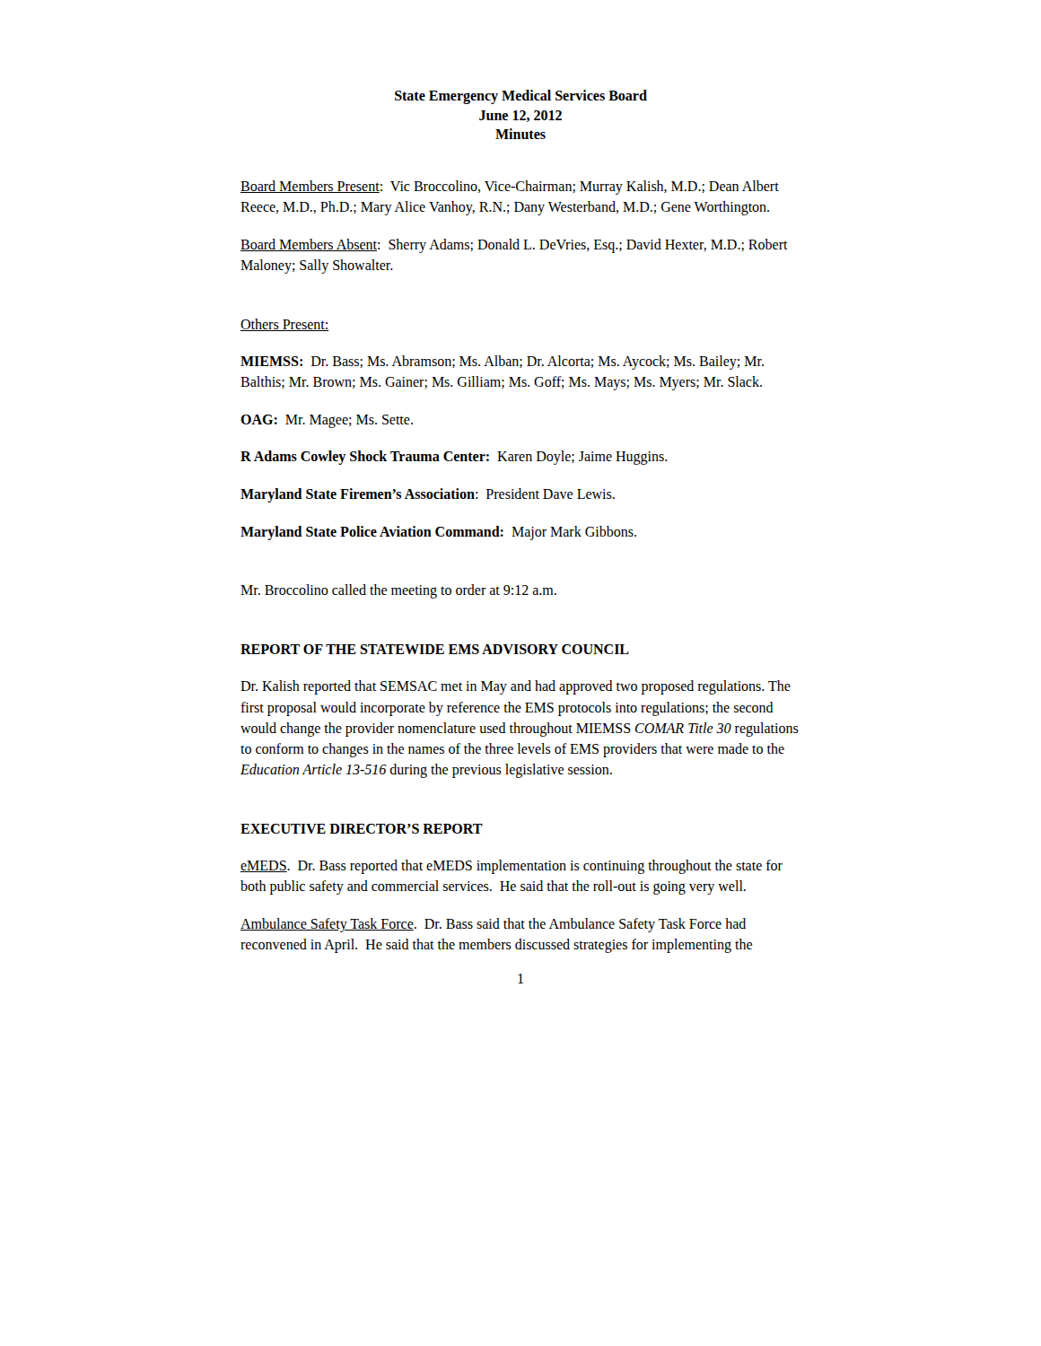State Emergency Medical Services Board June 12, 2012 Minutes
Board Members Present: Vic Broccolino, Vice-Chairman; Murray Kalish, M.D.; Dean Albert Reece, M.D., Ph.D.; Mary Alice Vanhoy, R.N.; Dany Westerband, M.D.; Gene Worthington.
Board Members Absent: Sherry Adams; Donald L. DeVries, Esq.; David Hexter, M.D.; Robert Maloney; Sally Showalter.
Others Present:
MIEMSS: Dr. Bass; Ms. Abramson; Ms. Alban; Dr. Alcorta; Ms. Aycock; Ms. Bailey; Mr. Balthis; Mr. Brown; Ms. Gainer; Ms. Gilliam; Ms. Goff; Ms. Mays; Ms. Myers; Mr. Slack.
OAG: Mr. Magee; Ms. Sette.
R Adams Cowley Shock Trauma Center: Karen Doyle; Jaime Huggins.
Maryland State Firemen’s Association: President Dave Lewis.
Maryland State Police Aviation Command: Major Mark Gibbons.
Mr. Broccolino called the meeting to order at 9:12 a.m.
REPORT OF THE STATEWIDE EMS ADVISORY COUNCIL
Dr. Kalish reported that SEMSAC met in May and had approved two proposed regulations. The first proposal would incorporate by reference the EMS protocols into regulations; the second would change the provider nomenclature used throughout MIEMSS COMAR Title 30 regulations to conform to changes in the names of the three levels of EMS providers that were made to the Education Article 13-516 during the previous legislative session.
EXECUTIVE DIRECTOR’S REPORT
eMEDS. Dr. Bass reported that eMEDS implementation is continuing throughout the state for both public safety and commercial services. He said that the roll-out is going very well.
Ambulance Safety Task Force. Dr. Bass said that the Ambulance Safety Task Force had reconvened in April. He said that the members discussed strategies for implementing the
1